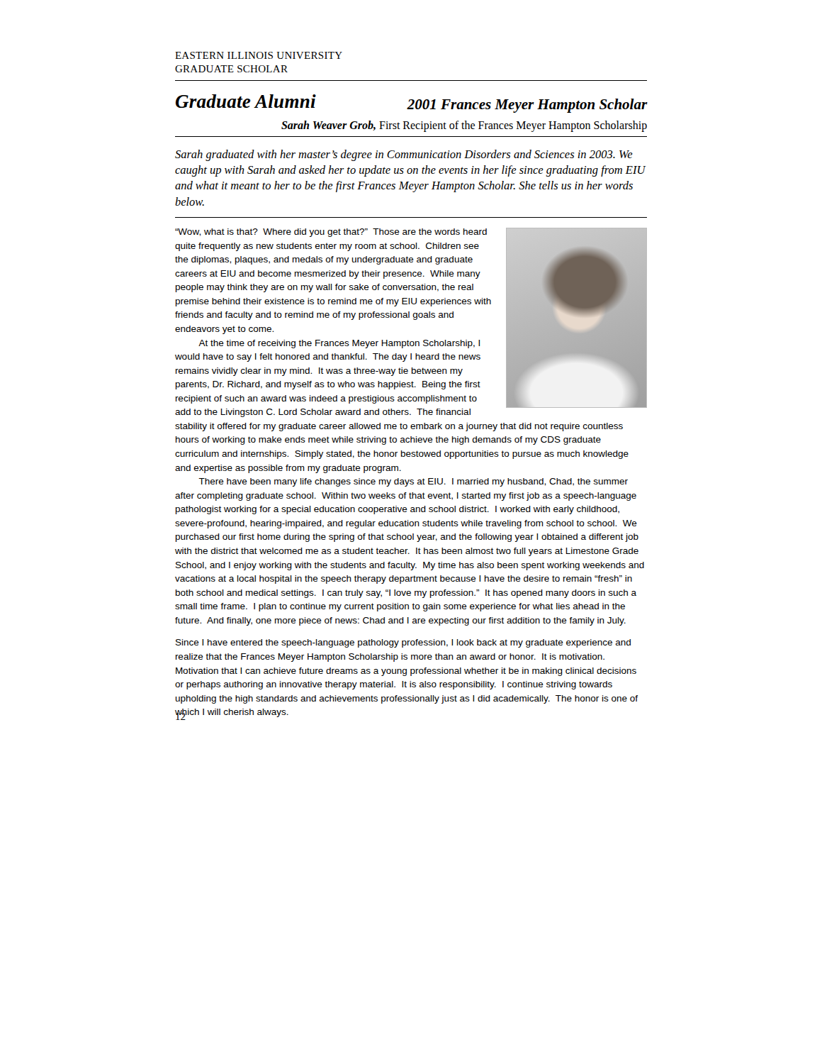EASTERN ILLINOIS UNIVERSITY
GRADUATE SCHOLAR
Graduate Alumni
2001 Frances Meyer Hampton Scholar
Sarah Weaver Grob, First Recipient of the Frances Meyer Hampton Scholarship
Sarah graduated with her master’s degree in Communication Disorders and Sciences in 2003. We caught up with Sarah and asked her to update us on the events in her life since graduating from EIU and what it meant to her to be the first Frances Meyer Hampton Scholar. She tells us in her words below.
“Wow, what is that? Where did you get that?” Those are the words heard quite frequently as new students enter my room at school. Children see the diplomas, plaques, and medals of my undergraduate and graduate careers at EIU and become mesmerized by their presence. While many people may think they are on my wall for sake of conversation, the real premise behind their existence is to remind me of my EIU experiences with friends and faculty and to remind me of my professional goals and endeavors yet to come.
At the time of receiving the Frances Meyer Hampton Scholarship, I would have to say I felt honored and thankful. The day I heard the news remains vividly clear in my mind. It was a three-way tie between my parents, Dr. Richard, and myself as to who was happiest. Being the first recipient of such an award was indeed a prestigious accomplishment to add to the Livingston C. Lord Scholar award and others. The financial stability it offered for my graduate career allowed me to embark on a journey that did not require countless hours of working to make ends meet while striving to achieve the high demands of my CDS graduate curriculum and internships. Simply stated, the honor bestowed opportunities to pursue as much knowledge and expertise as possible from my graduate program.
There have been many life changes since my days at EIU. I married my husband, Chad, the summer after completing graduate school. Within two weeks of that event, I started my first job as a speech-language pathologist working for a special education cooperative and school district. I worked with early childhood, severe-profound, hearing-impaired, and regular education students while traveling from school to school. We purchased our first home during the spring of that school year, and the following year I obtained a different job with the district that welcomed me as a student teacher. It has been almost two full years at Limestone Grade School, and I enjoy working with the students and faculty. My time has also been spent working weekends and vacations at a local hospital in the speech therapy department because I have the desire to remain “fresh” in both school and medical settings. I can truly say, “I love my profession.” It has opened many doors in such a small time frame. I plan to continue my current position to gain some experience for what lies ahead in the future. And finally, one more piece of news: Chad and I are expecting our first addition to the family in July.
Since I have entered the speech-language pathology profession, I look back at my graduate experience and realize that the Frances Meyer Hampton Scholarship is more than an award or honor. It is motivation. Motivation that I can achieve future dreams as a young professional whether it be in making clinical decisions or perhaps authoring an innovative therapy material. It is also responsibility. I continue striving towards upholding the high standards and achievements professionally just as I did academically. The honor is one of which I will cherish always.
12